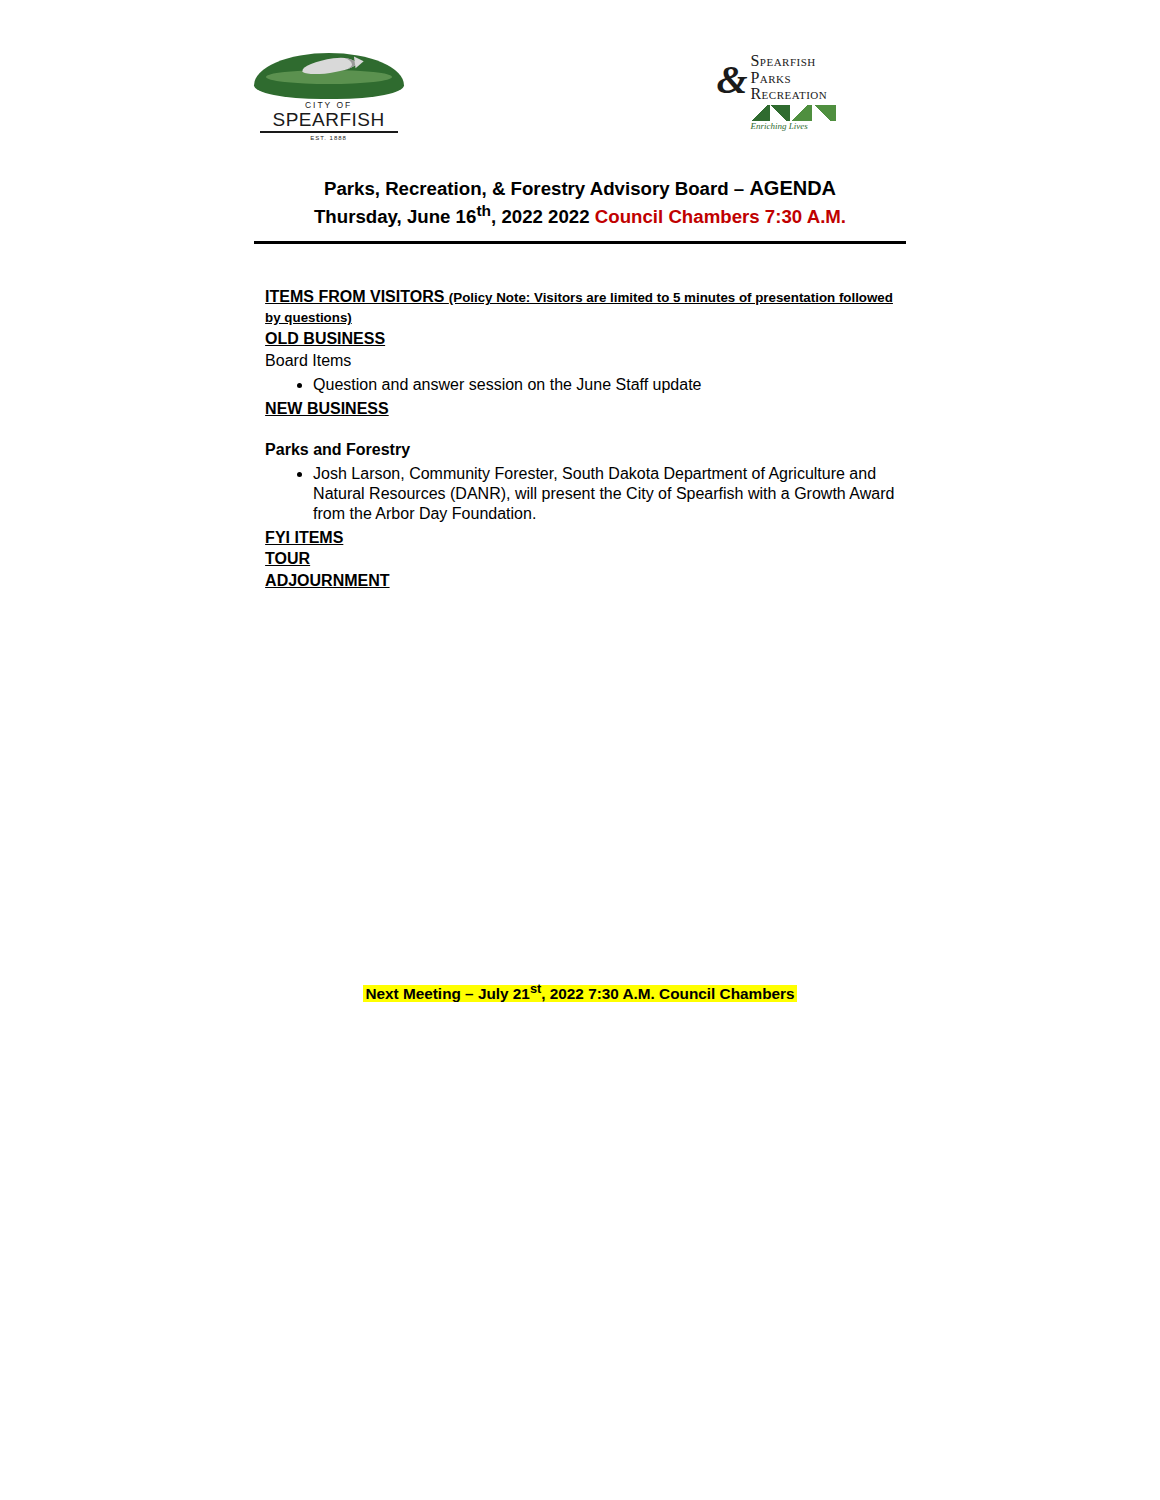CITY OF
SPEARFISH
EST. 1888
&
SPEARFISH
PARKS
RECREATION
Enriching Lives
Parks, Recreation, & Forestry Advisory Board – AGENDA
Thursday, June 16th, 2022 2022 Council Chambers 7:30 A.M.
ITEMS FROM VISITORS (Policy Note: Visitors are limited to 5 minutes of presentation followed by questions)
OLD BUSINESS
Board Items
Question and answer session on the June Staff update
NEW BUSINESS
Parks and Forestry
Josh Larson, Community Forester, South Dakota Department of Agriculture and Natural Resources (DANR), will present the City of Spearfish with a Growth Award from the Arbor Day Foundation.
FYI ITEMS
TOUR
ADJOURNMENT
Next Meeting – July 21st, 2022 7:30 A.M. Council Chambers